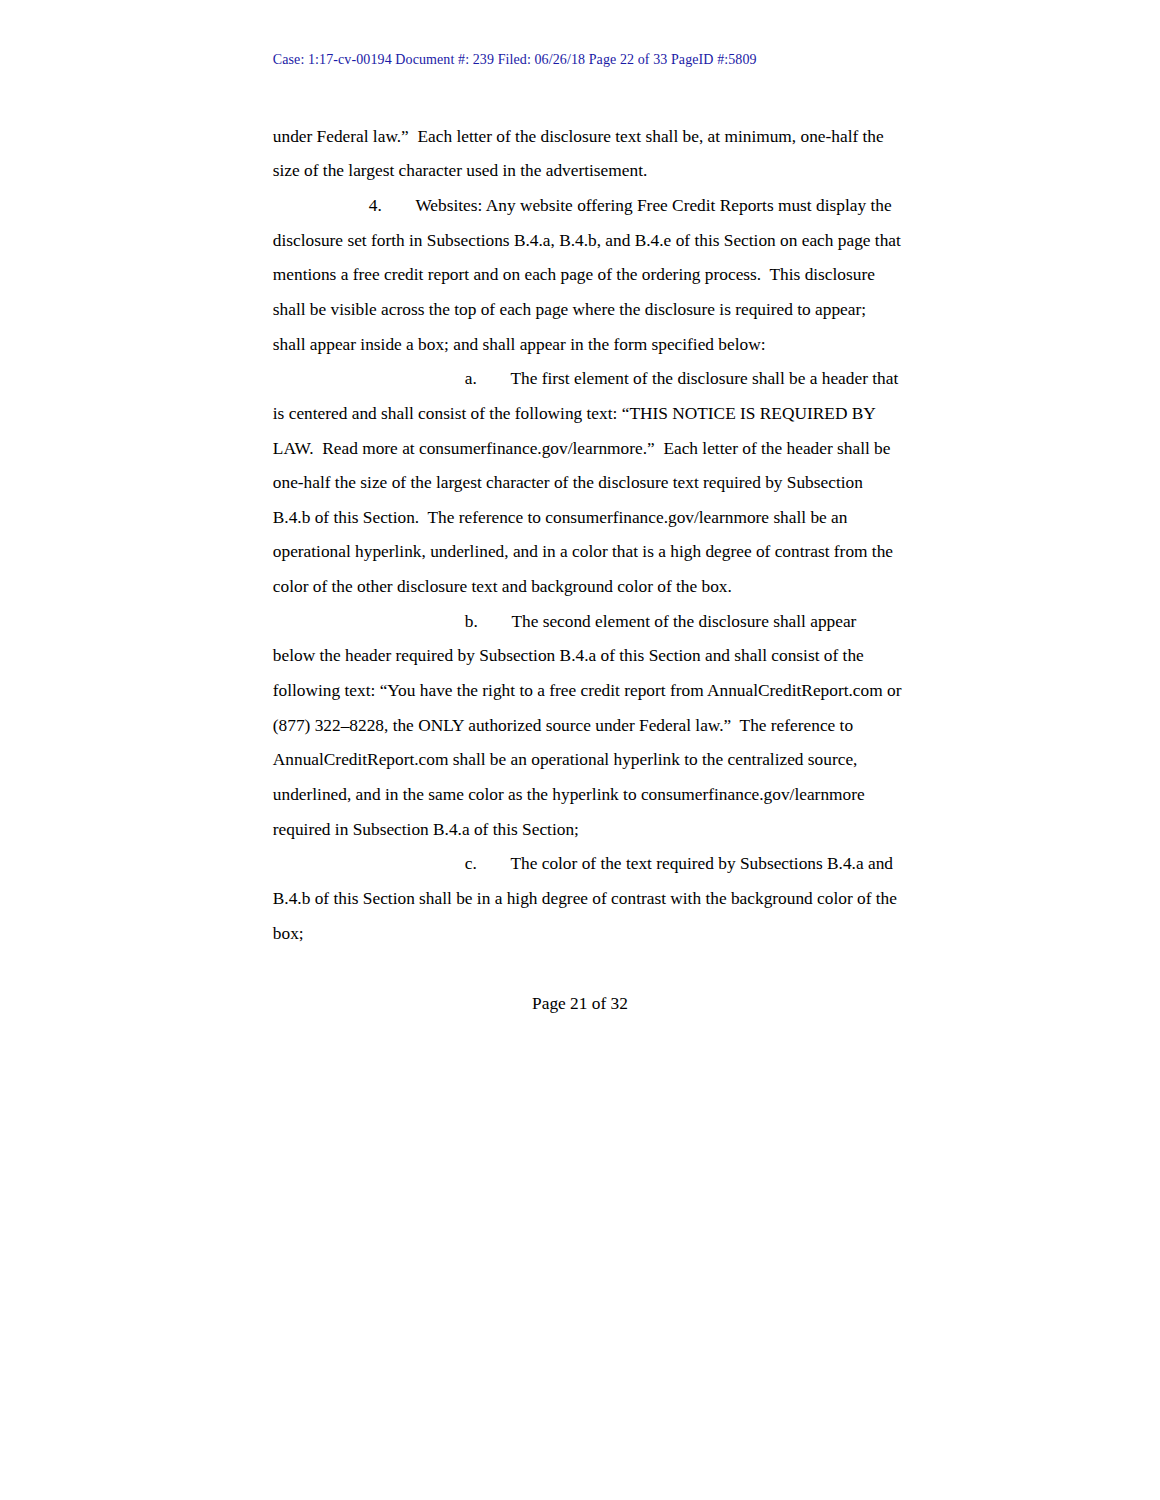Case: 1:17-cv-00194 Document #: 239 Filed: 06/26/18 Page 22 of 33 PageID #:5809
under Federal law.” Each letter of the disclosure text shall be, at minimum, one-half the size of the largest character used in the advertisement.
4. Websites: Any website offering Free Credit Reports must display the disclosure set forth in Subsections B.4.a, B.4.b, and B.4.e of this Section on each page that mentions a free credit report and on each page of the ordering process. This disclosure shall be visible across the top of each page where the disclosure is required to appear; shall appear inside a box; and shall appear in the form specified below:
a. The first element of the disclosure shall be a header that is centered and shall consist of the following text: “THIS NOTICE IS REQUIRED BY LAW. Read more at consumerfinance.gov/learnmore.” Each letter of the header shall be one-half the size of the largest character of the disclosure text required by Subsection B.4.b of this Section. The reference to consumerfinance.gov/learnmore shall be an operational hyperlink, underlined, and in a color that is a high degree of contrast from the color of the other disclosure text and background color of the box.
b. The second element of the disclosure shall appear below the header required by Subsection B.4.a of this Section and shall consist of the following text: “You have the right to a free credit report from AnnualCreditReport.com or (877) 322–8228, the ONLY authorized source under Federal law.” The reference to AnnualCreditReport.com shall be an operational hyperlink to the centralized source, underlined, and in the same color as the hyperlink to consumerfinance.gov/learnmore required in Subsection B.4.a of this Section;
c. The color of the text required by Subsections B.4.a and B.4.b of this Section shall be in a high degree of contrast with the background color of the box;
Page 21 of 32